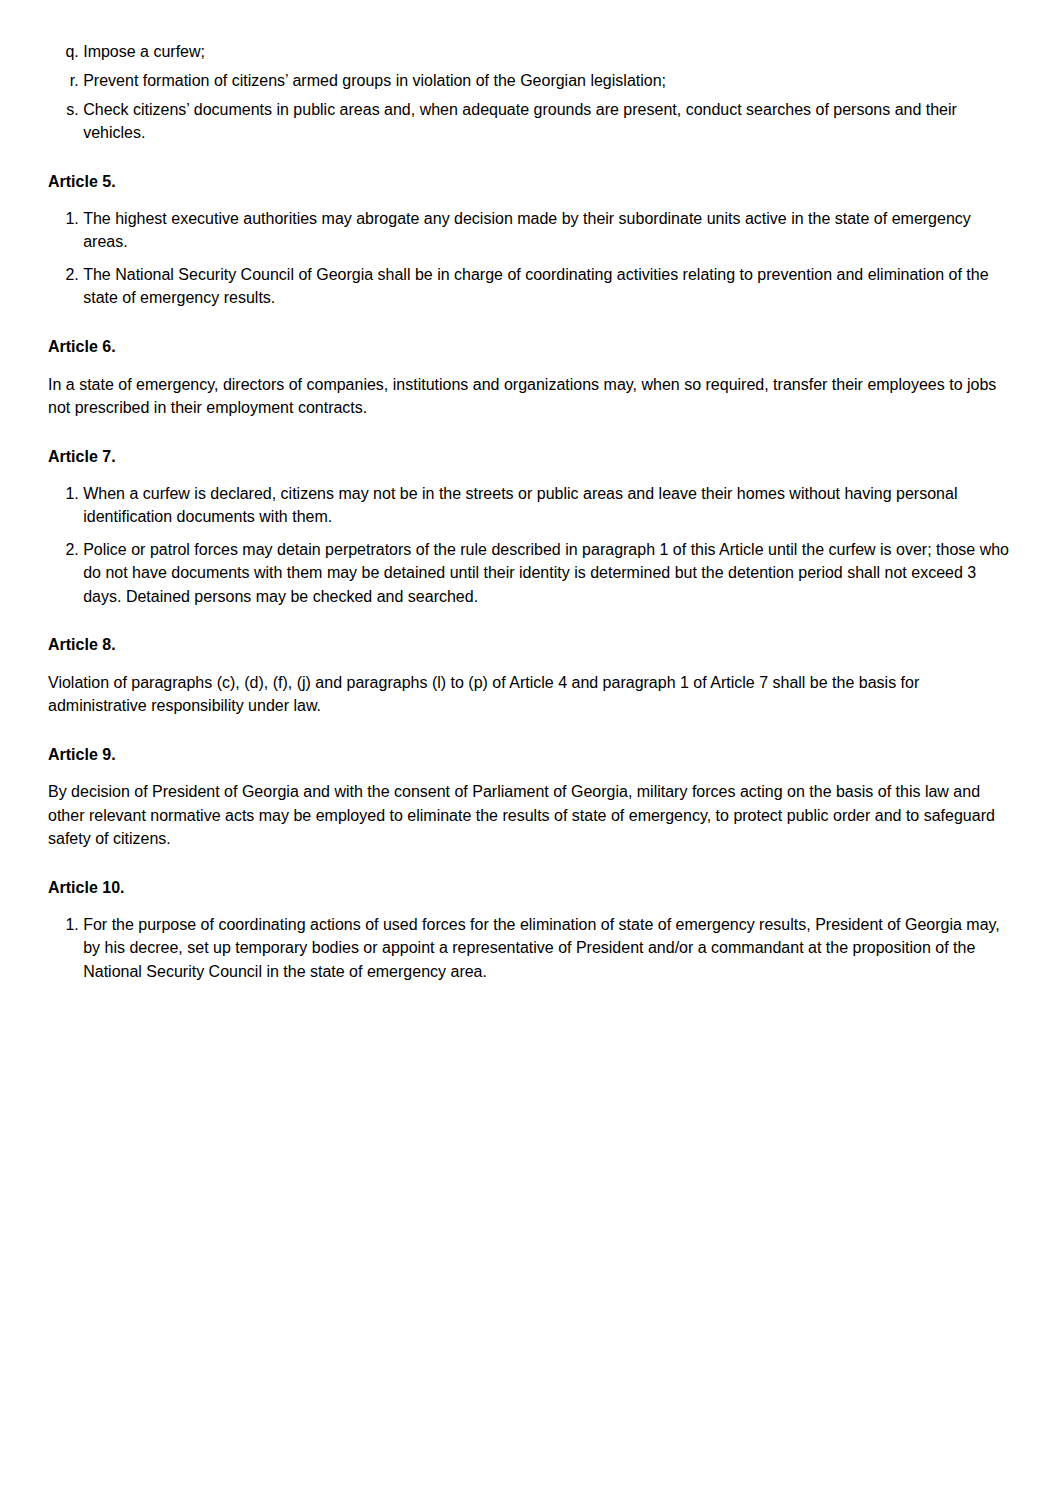Impose a curfew;
Prevent formation of citizens’ armed groups in violation of the Georgian legislation;
Check citizens’ documents in public areas and, when adequate grounds are present, conduct searches of persons and their vehicles.
Article 5.
The highest executive authorities may abrogate any decision made by their subordinate units active in the state of emergency areas.
The National Security Council of Georgia shall be in charge of coordinating activities relating to prevention and elimination of the state of emergency results.
Article 6.
In a state of emergency, directors of companies, institutions and organizations may, when so required, transfer their employees to jobs not prescribed in their employment contracts.
Article 7.
When a curfew is declared, citizens may not be in the streets or public areas and leave their homes without having personal identification documents with them.
Police or patrol forces may detain perpetrators of the rule described in paragraph 1 of this Article until the curfew is over; those who do not have documents with them may be detained until their identity is determined but the detention period shall not exceed 3 days. Detained persons may be checked and searched.
Article 8.
Violation of paragraphs (c), (d), (f), (j) and paragraphs (l) to (p) of Article 4 and paragraph 1 of Article 7 shall be the basis for administrative responsibility under law.
Article 9.
By decision of President of Georgia and with the consent of Parliament of Georgia, military forces acting on the basis of this law and other relevant normative acts may be employed to eliminate the results of state of emergency, to protect public order and to safeguard safety of citizens.
Article 10.
For the purpose of coordinating actions of used forces for the elimination of state of emergency results, President of Georgia may, by his decree, set up temporary bodies or appoint a representative of President and/or a commandant at the proposition of the National Security Council in the state of emergency area.